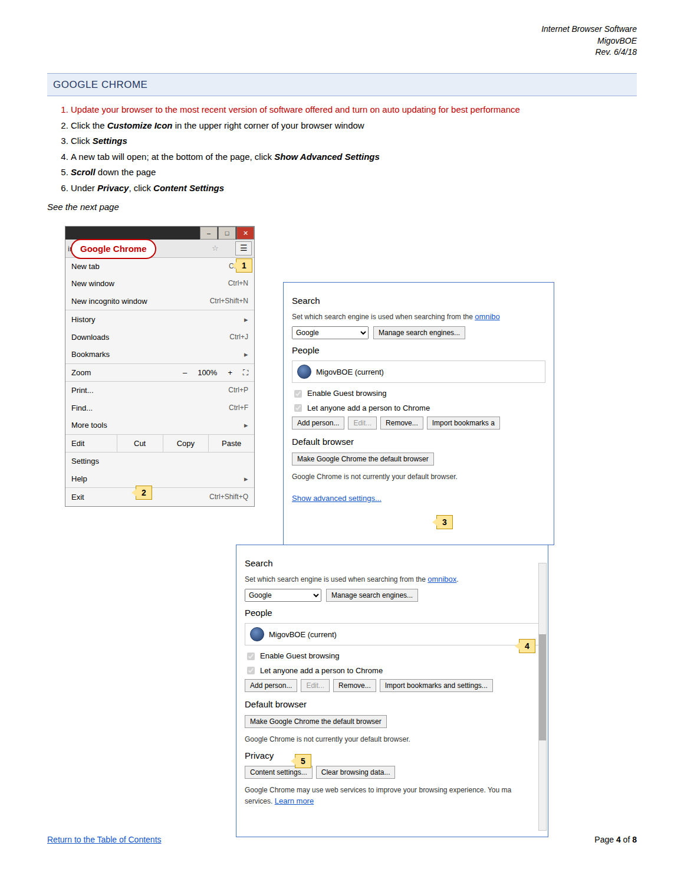Internet Browser Software
MigovBOE
Rev. 6/4/18
GOOGLE CHROME
Update your browser to the most recent version of software offered and turn on auto updating for best performance
Click the Customize Icon in the upper right corner of your browser window
Click Settings
A new tab will open; at the bottom of the page, click Show Advanced Settings
Scroll down the page
Under Privacy, click Content Settings
See the next page
–□✕
ing ☆ ☰
New tab Ctrl+T
New window Ctrl+N
New incognito window Ctrl+Shift+N
History▸
Downloads Ctrl+J
Bookmarks▸
Zoom –100%+⛶
Print... Ctrl+P
Find... Ctrl+F
More tools▸
Edit
Cut
Copy
Paste
Settings
Help▸
Exit Ctrl+Shift+Q
Google Chrome
1
2
Search
Set which search engine is used when searching from the omnibo
Google Manage search engines...
People
MigovBOE (current)
Enable Guest browsing
Let anyone add a person to Chrome
Add person... Edit... Remove... Import bookmarks a
Default browser
Make Google Chrome the default browser
Google Chrome is not currently your default browser.
Show advanced settings...
3
Search
Set which search engine is used when searching from the omnibox.
Google Manage search engines...
People
MigovBOE (current)
Enable Guest browsing
Let anyone add a person to Chrome
Add person... Edit... Remove... Import bookmarks and settings...
Default browser
Make Google Chrome the default browser
Google Chrome is not currently your default browser.
Privacy
Content settings... Clear browsing data...
Google Chrome may use web services to improve your browsing experience. You ma
services. Learn more
4
5
Return to the Table of Contents Page 4 of 8